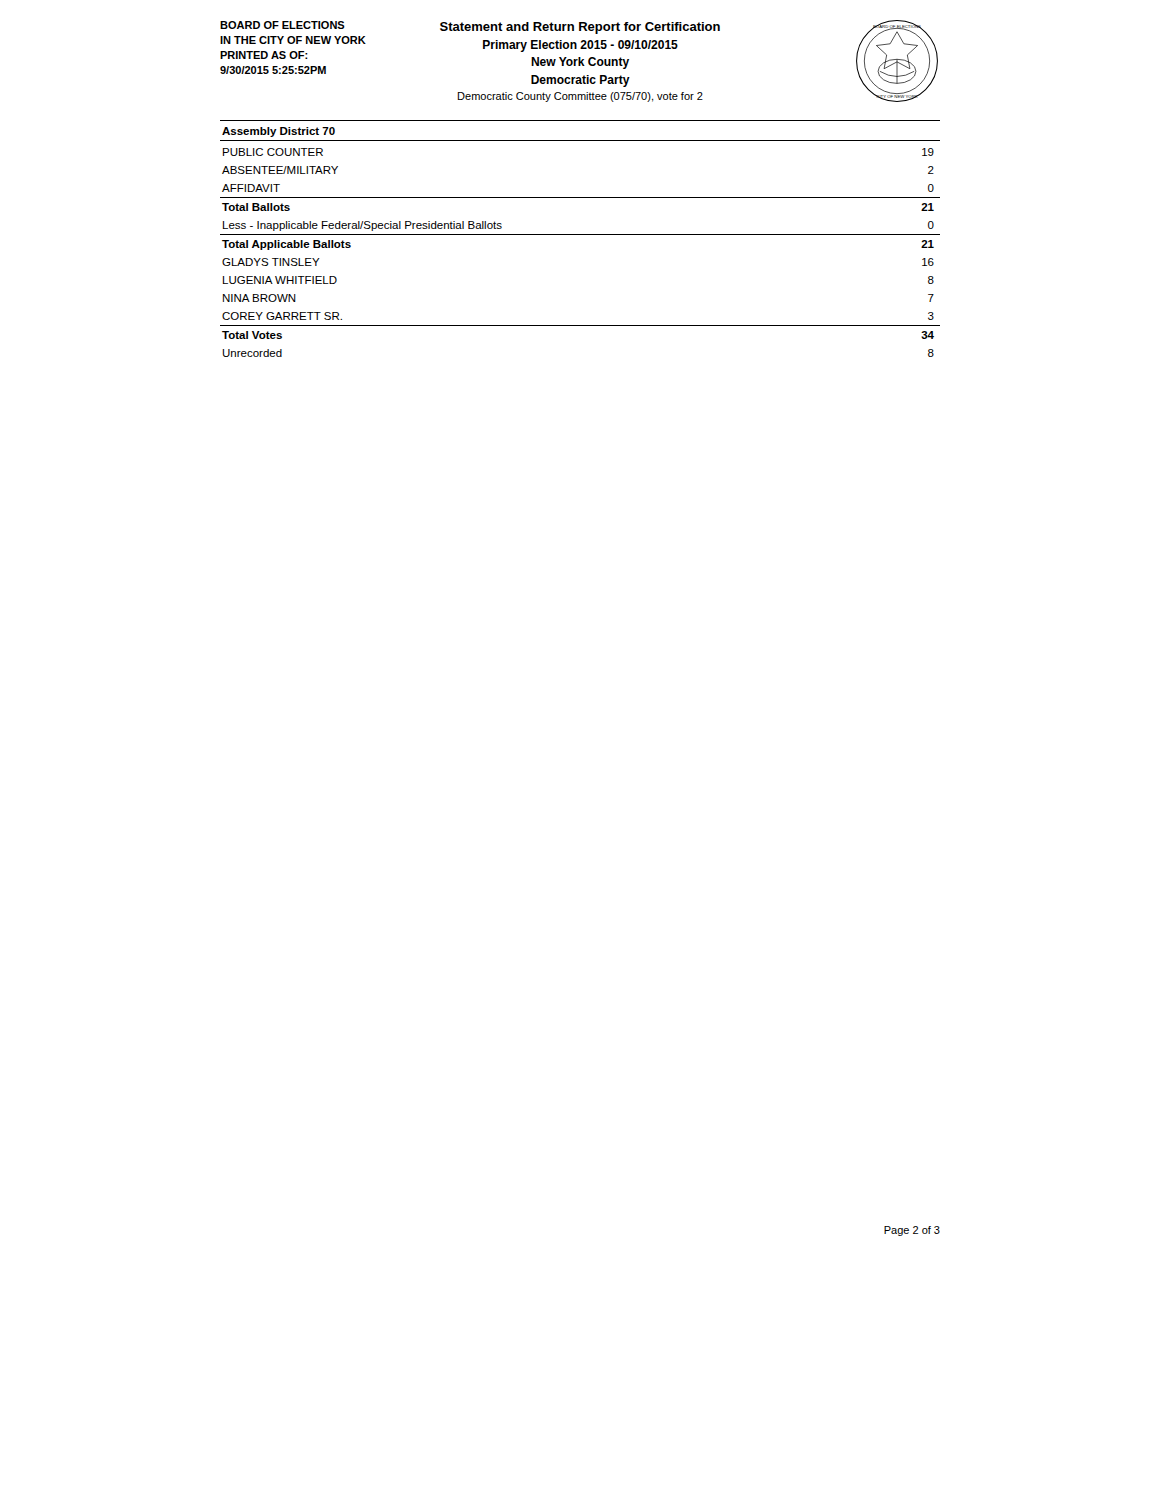BOARD OF ELECTIONS
IN THE CITY OF NEW YORK
PRINTED AS OF:
9/30/2015 5:25:52PM
Statement and Return Report for Certification
Primary Election 2015 - 09/10/2015
New York County
Democratic Party
Democratic County Committee (075/70), vote for 2
BOARD OF ELECTIONS CITY OF NEW YORK
Assembly District 70
| PUBLIC COUNTER | 19 |
| ABSENTEE/MILITARY | 2 |
| AFFIDAVIT | 0 |
| Total Ballots | 21 |
| Less - Inapplicable Federal/Special Presidential Ballots | 0 |
| Total Applicable Ballots | 21 |
| GLADYS TINSLEY | 16 |
| LUGENIA WHITFIELD | 8 |
| NINA BROWN | 7 |
| COREY GARRETT SR. | 3 |
| Total Votes | 34 |
| Unrecorded | 8 |
Page 2 of 3